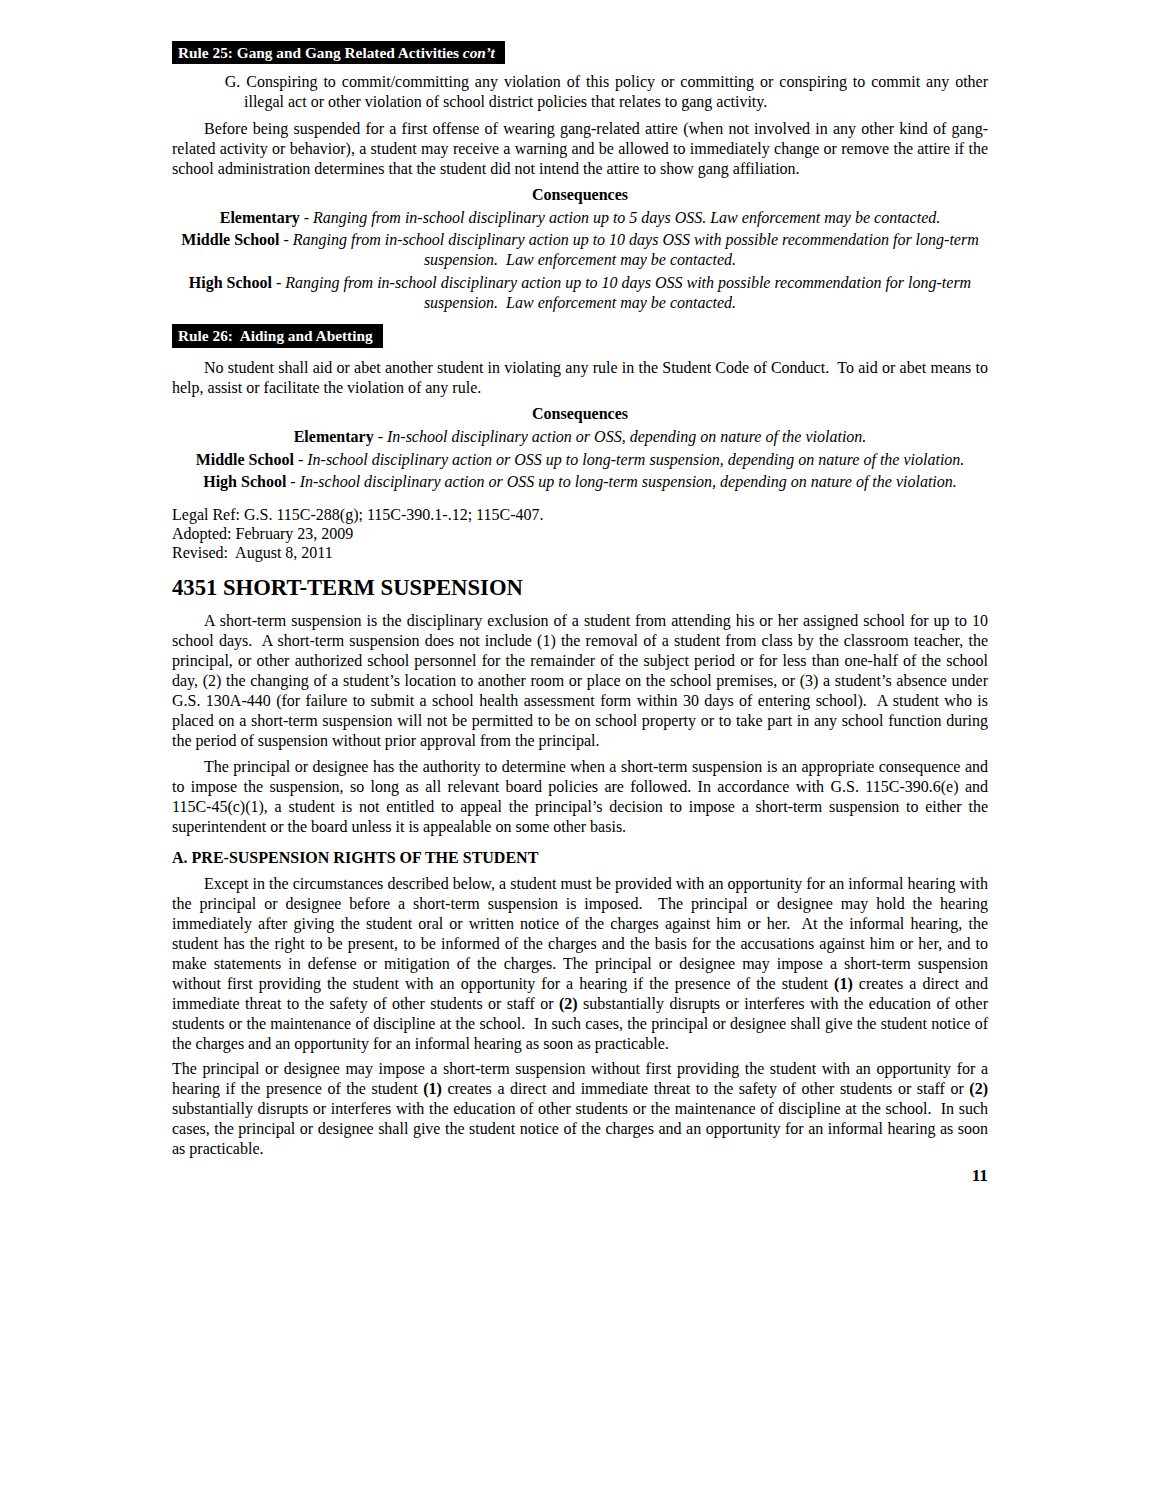Rule 25: Gang and Gang Related Activities con’t
G. Conspiring to commit/committing any violation of this policy or committing or conspiring to commit any other illegal act or other violation of school district policies that relates to gang activity.
Before being suspended for a first offense of wearing gang-related attire (when not involved in any other kind of gang-related activity or behavior), a student may receive a warning and be allowed to immediately change or remove the attire if the school administration determines that the student did not intend the attire to show gang affiliation.
Consequences
Elementary - Ranging from in-school disciplinary action up to 5 days OSS. Law enforcement may be contacted.
Middle School - Ranging from in-school disciplinary action up to 10 days OSS with possible recommendation for long-term suspension. Law enforcement may be contacted.
High School - Ranging from in-school disciplinary action up to 10 days OSS with possible recommendation for long-term suspension. Law enforcement may be contacted.
Rule 26: Aiding and Abetting
No student shall aid or abet another student in violating any rule in the Student Code of Conduct. To aid or abet means to help, assist or facilitate the violation of any rule.
Consequences
Elementary - In-school disciplinary action or OSS, depending on nature of the violation.
Middle School - In-school disciplinary action or OSS up to long-term suspension, depending on nature of the violation.
High School - In-school disciplinary action or OSS up to long-term suspension, depending on nature of the violation.
Legal Ref: G.S. 115C-288(g); 115C-390.1-.12; 115C-407.
Adopted: February 23, 2009
Revised: August 8, 2011
4351 SHORT-TERM SUSPENSION
A short-term suspension is the disciplinary exclusion of a student from attending his or her assigned school for up to 10 school days. A short-term suspension does not include (1) the removal of a student from class by the classroom teacher, the principal, or other authorized school personnel for the remainder of the subject period or for less than one-half of the school day, (2) the changing of a student’s location to another room or place on the school premises, or (3) a student’s absence under G.S. 130A-440 (for failure to submit a school health assessment form within 30 days of entering school). A student who is placed on a short-term suspension will not be permitted to be on school property or to take part in any school function during the period of suspension without prior approval from the principal.
The principal or designee has the authority to determine when a short-term suspension is an appropriate consequence and to impose the suspension, so long as all relevant board policies are followed. In accordance with G.S. 115C-390.6(e) and 115C-45(c)(1), a student is not entitled to appeal the principal’s decision to impose a short-term suspension to either the superintendent or the board unless it is appealable on some other basis.
A. PRE-SUSPENSION RIGHTS OF THE STUDENT
Except in the circumstances described below, a student must be provided with an opportunity for an informal hearing with the principal or designee before a short-term suspension is imposed. The principal or designee may hold the hearing immediately after giving the student oral or written notice of the charges against him or her. At the informal hearing, the student has the right to be present, to be informed of the charges and the basis for the accusations against him or her, and to make statements in defense or mitigation of the charges. The principal or designee may impose a short-term suspension without first providing the student with an opportunity for a hearing if the presence of the student (1) creates a direct and immediate threat to the safety of other students or staff or (2) substantially disrupts or interferes with the education of other students or the maintenance of discipline at the school. In such cases, the principal or designee shall give the student notice of the charges and an opportunity for an informal hearing as soon as practicable.
The principal or designee may impose a short-term suspension without first providing the student with an opportunity for a hearing if the presence of the student (1) creates a direct and immediate threat to the safety of other students or staff or (2) substantially disrupts or interferes with the education of other students or the maintenance of discipline at the school. In such cases, the principal or designee shall give the student notice of the charges and an opportunity for an informal hearing as soon as practicable.
11